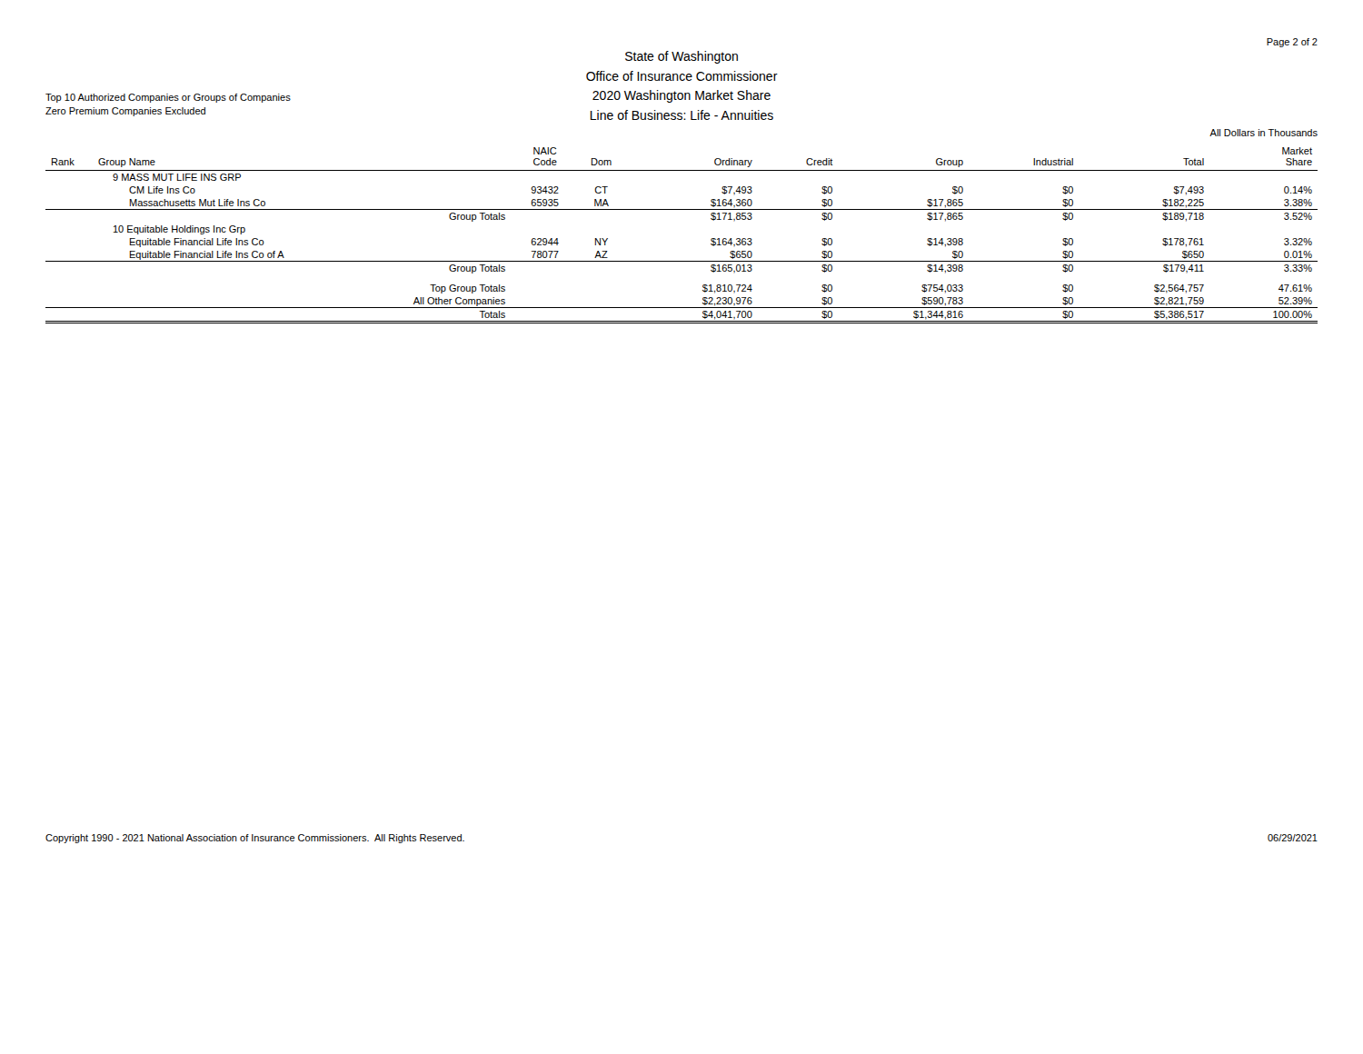Page 2 of 2
State of Washington
Office of Insurance Commissioner
2020 Washington Market Share
Line of Business: Life - Annuities
Top 10 Authorized Companies or Groups of Companies
Zero Premium Companies Excluded
All Dollars in Thousands
| Rank | Group Name | NAIC Code | Dom | Ordinary | Credit | Group | Industrial | Total | Market Share |
| --- | --- | --- | --- | --- | --- | --- | --- | --- | --- |
| | 9 MASS MUT LIFE INS GRP | | | | | | | | |
| | CM Life Ins Co | 93432 | CT | $7,493 | $0 | $0 | $0 | $7,493 | 0.14% |
| | Massachusetts Mut Life Ins Co | 65935 | MA | $164,360 | $0 | $17,865 | $0 | $182,225 | 3.38% |
| | Group Totals | | | $171,853 | $0 | $17,865 | $0 | $189,718 | 3.52% |
| | 10 Equitable Holdings Inc Grp | | | | | | | | |
| | Equitable Financial Life Ins Co | 62944 | NY | $164,363 | $0 | $14,398 | $0 | $178,761 | 3.32% |
| | Equitable Financial Life Ins Co of A | 78077 | AZ | $650 | $0 | $0 | $0 | $650 | 0.01% |
| | Group Totals | | | $165,013 | $0 | $14,398 | $0 | $179,411 | 3.33% |
| | Top Group Totals | | | $1,810,724 | $0 | $754,033 | $0 | $2,564,757 | 47.61% |
| | All Other Companies | | | $2,230,976 | $0 | $590,783 | $0 | $2,821,759 | 52.39% |
| | Totals | | | $4,041,700 | $0 | $1,344,816 | $0 | $5,386,517 | 100.00% |
Copyright 1990 - 2021 National Association of Insurance Commissioners. All Rights Reserved.
06/29/2021